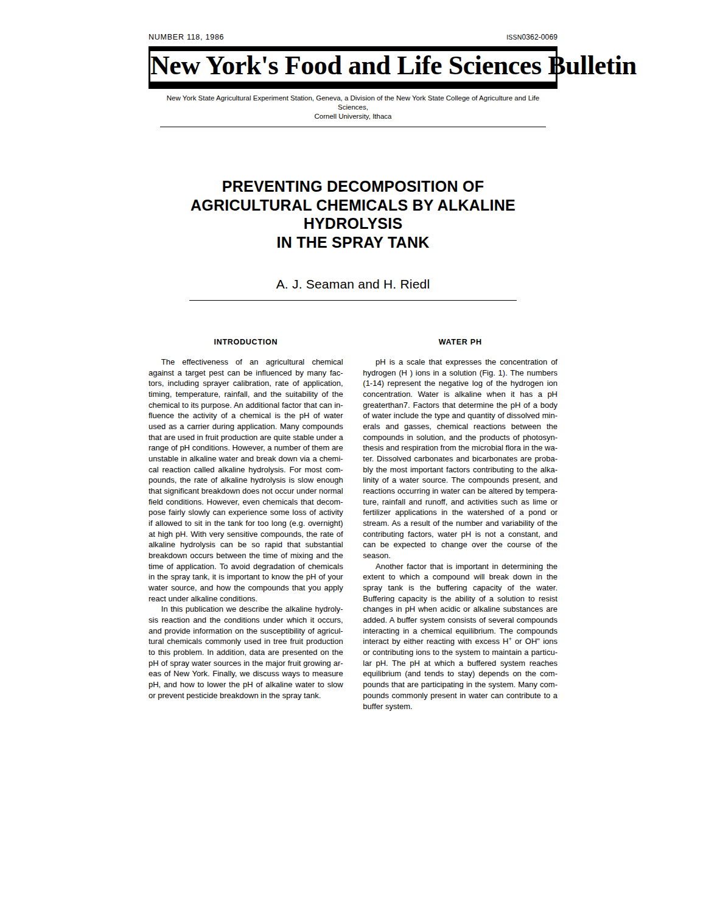NUMBER 118, 1986
ISSN0362-0069
New York's Food and Life Sciences Bulletin
New York State Agricultural Experiment Station, Geneva, a Division of the New York State College of Agriculture and Life Sciences,
Cornell University, Ithaca
Preventing Decomposition of Agricultural Chemicals by Alkaline Hydrolysis
in the Spray Tank
A. J. Seaman and H. Riedl
Introduction
The effectiveness of an agricultural chemical against a target pest can be influenced by many factors, including sprayer calibration, rate of application, timing, temperature, rainfall, and the suitability of the chemical to its purpose. An additional factor that can influence the activity of a chemical is the pH of water used as a carrier during application. Many compounds that are used in fruit production are quite stable under a range of pH conditions. However, a number of them are unstable in alkaline water and break down via a chemical reaction called alkaline hydrolysis. For most compounds, the rate of alkaline hydrolysis is slow enough that significant breakdown does not occur under normal field conditions. However, even chemicals that decompose fairly slowly can experience some loss of activity if allowed to sit in the tank for too long (e.g. overnight) at high pH. With very sensitive compounds, the rate of alkaline hydrolysis can be so rapid that substantial breakdown occurs between the time of mixing and the time of application. To avoid degradation of chemicals in the spray tank, it is important to know the pH of your water source, and how the compounds that you apply react under alkaline conditions.
In this publication we describe the alkaline hydrolysis reaction and the conditions under which it occurs, and provide information on the susceptibility of agricultural chemicals commonly used in tree fruit production to this problem. In addition, data are presented on the pH of spray water sources in the major fruit growing areas of New York. Finally, we discuss ways to measure pH, and how to lower the pH of alkaline water to slow or prevent pesticide breakdown in the spray tank.
Water pH
pH is a scale that expresses the concentration of hydrogen (H ) ions in a solution (Fig. 1). The numbers (1-14) represent the negative log of the hydrogen ion concentration. Water is alkaline when it has a pH greaterthan7. Factors that determine the pH of a body of water include the type and quantity of dissolved minerals and gasses, chemical reactions between the compounds in solution, and the products of photosynthesis and respiration from the microbial flora in the water. Dissolved carbonates and bicarbonates are probably the most important factors contributing to the alkalinity of a water source. The compounds present, and reactions occurring in water can be altered by temperature, rainfall and runoff, and activities such as lime or fertilizer applications in the watershed of a pond or stream. As a result of the number and variability of the contributing factors, water pH is not a constant, and can be expected to change over the course of the season.
Another factor that is important in determining the extent to which a compound will break down in the spray tank is the buffering capacity of the water. Buffering capacity is the ability of a solution to resist changes in pH when acidic or alkaline substances are added. A buffer system consists of several compounds interacting in a chemical equilibrium. The compounds interact by either reacting with excess H+ or OH" ions or contributing ions to the system to maintain a particular pH. The pH at which a buffered system reaches equilibrium (and tends to stay) depends on the compounds that are participating in the system. Many compounds commonly present in water can contribute to a buffer system.